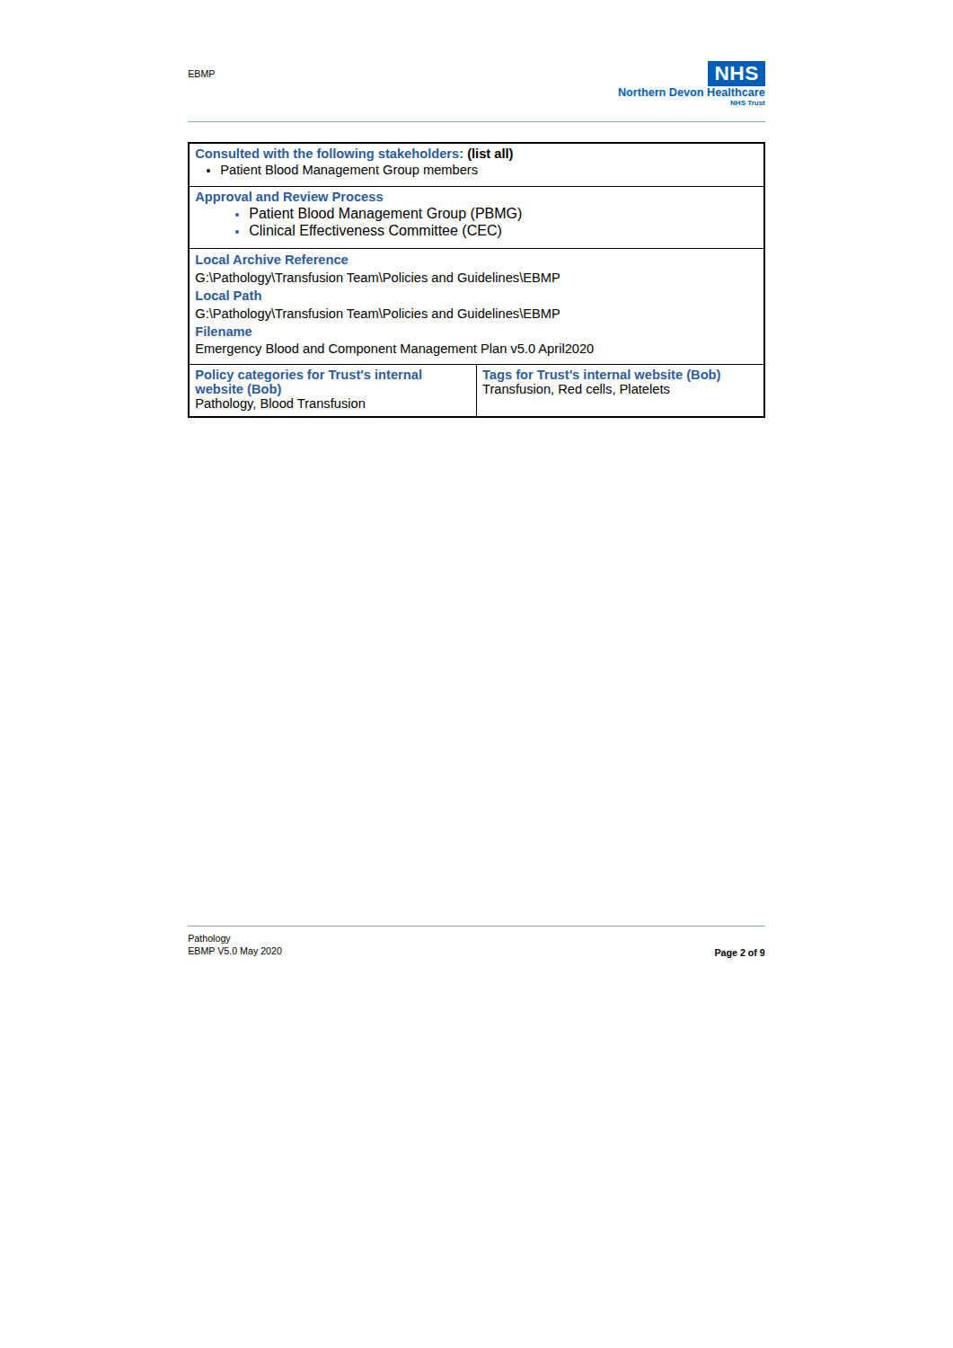EBMP
NHS
Northern Devon Healthcare
NHS Trust
| Consulted with the following stakeholders: (list all) Patient Blood Management Group members |
| Approval and Review Process Patient Blood Management Group (PBMG) Clinical Effectiveness Committee (CEC) |
| Local Archive Reference G:\Pathology\Transfusion Team\Policies and Guidelines\EBMP Local Path G:\Pathology\Transfusion Team\Policies and Guidelines\EBMP Filename Emergency Blood and Component Management Plan v5.0 April2020 |
| Policy categories for Trust's internal website (Bob) Pathology, Blood Transfusion | Tags for Trust's internal website (Bob) Transfusion, Red cells, Platelets |
Pathology
EBMP V5.0 May 2020
Page 2 of 9